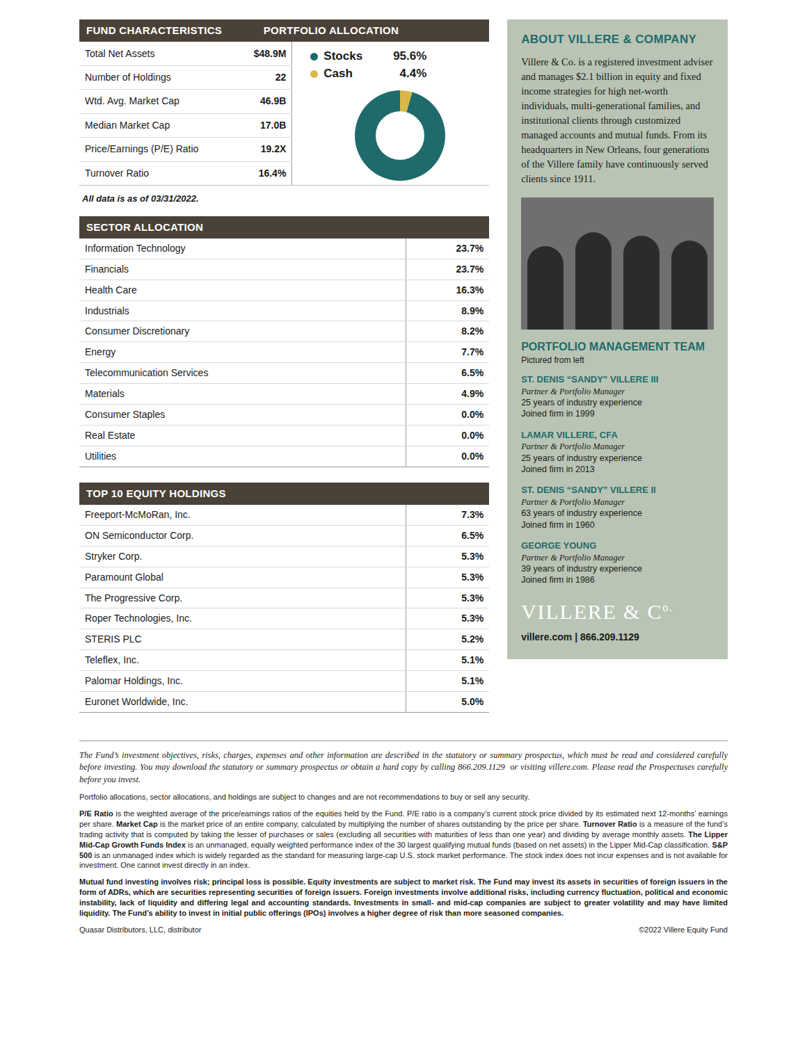Fund Characteristics Portfolio Allocation
| Total Net Assets | $48.9M |
| Number of Holdings | 22 |
| Wtd. Avg. Market Cap | 46.9B |
| Median Market Cap | 17.0B |
| Price/Earnings (P/E) Ratio | 19.2X |
| Turnover Ratio | 16.4% |
Stocks 95.6%
Cash 4.4%
All data is as of 03/31/2022.
Sector Allocation
| Information Technology | 23.7% |
| Financials | 23.7% |
| Health Care | 16.3% |
| Industrials | 8.9% |
| Consumer Discretionary | 8.2% |
| Energy | 7.7% |
| Telecommunication Services | 6.5% |
| Materials | 4.9% |
| Consumer Staples | 0.0% |
| Real Estate | 0.0% |
| Utilities | 0.0% |
Top 10 Equity Holdings
| Freeport-McMoRan, Inc. | 7.3% |
| ON Semiconductor Corp. | 6.5% |
| Stryker Corp. | 5.3% |
| Paramount Global | 5.3% |
| The Progressive Corp. | 5.3% |
| Roper Technologies, Inc. | 5.3% |
| STERIS PLC | 5.2% |
| Teleflex, Inc. | 5.1% |
| Palomar Holdings, Inc. | 5.1% |
| Euronet Worldwide, Inc. | 5.0% |
About Villere & Company
Villere & Co. is a registered investment adviser and manages $2.1 billion in equity and fixed income strategies for high net-worth individuals, multi-generational families, and institutional clients through customized managed accounts and mutual funds. From its headquarters in New Orleans, four generations of the Villere family have continuously served clients since 1911.
Portfolio Management Team
Pictured from left
St. Denis “Sandy” Villere III
Partner & Portfolio Manager
25 years of industry experience
Joined firm in 1999
Lamar Villere, CFA
Partner & Portfolio Manager
25 years of industry experience
Joined firm in 2013
St. Denis “Sandy” Villere II
Partner & Portfolio Manager
63 years of industry experience
Joined firm in 1960
George Young
Partner & Portfolio Manager
39 years of industry experience
Joined firm in 1986
VILLERE & Co.
villere.com | 866.209.1129
The Fund’s investment objectives, risks, charges, expenses and other information are described in the statutory or summary prospectus, which must be read and considered carefully before investing. You may download the statutory or summary prospectus or obtain a hard copy by calling 866.209.1129 or visiting villere.com. Please read the Prospectuses carefully before you invest.
Portfolio allocations, sector allocations, and holdings are subject to changes and are not recommendations to buy or sell any security.
P/E Ratio is the weighted average of the price/earnings ratios of the equities held by the Fund. P/E ratio is a company’s current stock price divided by its estimated next 12-months’ earnings per share. Market Cap is the market price of an entire company, calculated by multiplying the number of shares outstanding by the price per share. Turnover Ratio is a measure of the fund’s trading activity that is computed by taking the lesser of purchases or sales (excluding all securities with maturities of less than one year) and dividing by average monthly assets. The Lipper Mid-Cap Growth Funds Index is an unmanaged, equally weighted performance index of the 30 largest qualifying mutual funds (based on net assets) in the Lipper Mid-Cap classification. S&P 500 is an unmanaged index which is widely regarded as the standard for measuring large-cap U.S. stock market performance. The stock index does not incur expenses and is not available for investment. One cannot invest directly in an index.
Mutual fund investing involves risk; principal loss is possible. Equity investments are subject to market risk. The Fund may invest its assets in securities of foreign issuers in the form of ADRs, which are securities representing securities of foreign issuers. Foreign investments involve additional risks, including currency fluctuation, political and economic instability, lack of liquidity and differing legal and accounting standards. Investments in small- and mid-cap companies are subject to greater volatility and may have limited liquidity. The Fund’s ability to invest in initial public offerings (IPOs) involves a higher degree of risk than more seasoned companies.
Quasar Distributors, LLC, distributor ©2022 Villere Equity Fund